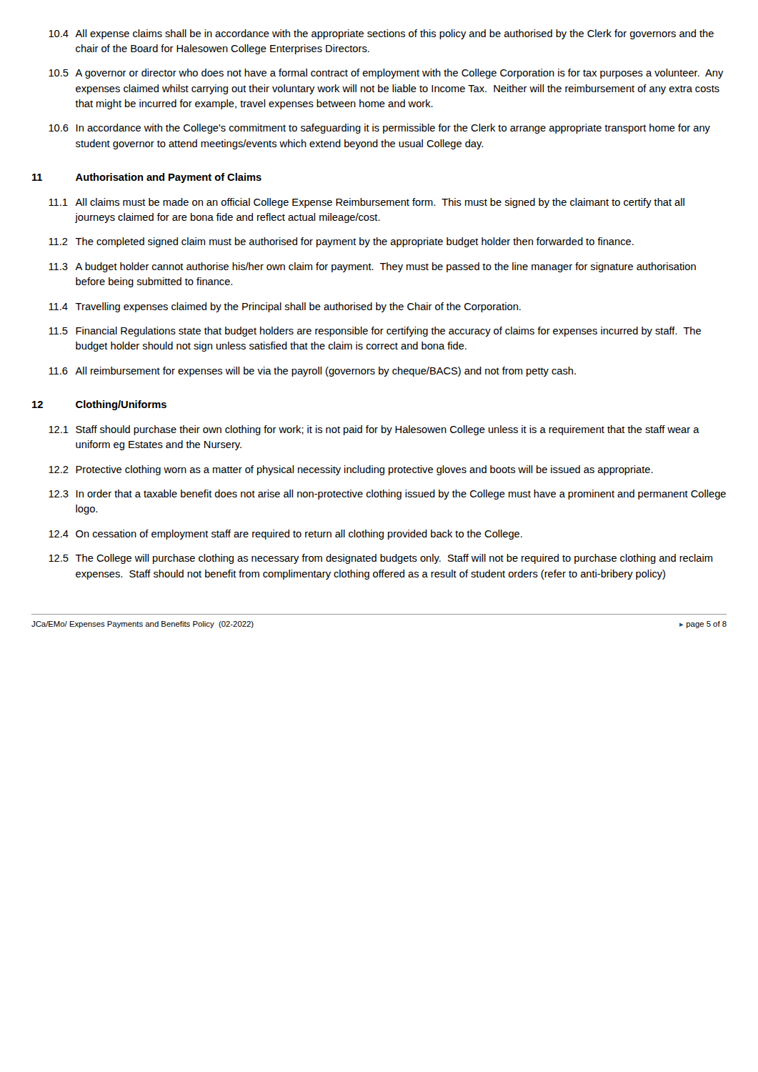10.4
All expense claims shall be in accordance with the appropriate sections of this policy and be authorised by the Clerk for governors and the chair of the Board for Halesowen College Enterprises Directors.
10.5
A governor or director who does not have a formal contract of employment with the College Corporation is for tax purposes a volunteer. Any expenses claimed whilst carrying out their voluntary work will not be liable to Income Tax. Neither will the reimbursement of any extra costs that might be incurred for example, travel expenses between home and work.
10.6
In accordance with the College's commitment to safeguarding it is permissible for the Clerk to arrange appropriate transport home for any student governor to attend meetings/events which extend beyond the usual College day.
11 Authorisation and Payment of Claims
11.1
All claims must be made on an official College Expense Reimbursement form. This must be signed by the claimant to certify that all journeys claimed for are bona fide and reflect actual mileage/cost.
11.2
The completed signed claim must be authorised for payment by the appropriate budget holder then forwarded to finance.
11.3
A budget holder cannot authorise his/her own claim for payment. They must be passed to the line manager for signature authorisation before being submitted to finance.
11.4
Travelling expenses claimed by the Principal shall be authorised by the Chair of the Corporation.
11.5
Financial Regulations state that budget holders are responsible for certifying the accuracy of claims for expenses incurred by staff. The budget holder should not sign unless satisfied that the claim is correct and bona fide.
11.6
All reimbursement for expenses will be via the payroll (governors by cheque/BACS) and not from petty cash.
12 Clothing/Uniforms
12.1
Staff should purchase their own clothing for work; it is not paid for by Halesowen College unless it is a requirement that the staff wear a uniform eg Estates and the Nursery.
12.2
Protective clothing worn as a matter of physical necessity including protective gloves and boots will be issued as appropriate.
12.3
In order that a taxable benefit does not arise all non-protective clothing issued by the College must have a prominent and permanent College logo.
12.4
On cessation of employment staff are required to return all clothing provided back to the College.
12.5
The College will purchase clothing as necessary from designated budgets only. Staff will not be required to purchase clothing and reclaim expenses. Staff should not benefit from complimentary clothing offered as a result of student orders (refer to anti-bribery policy)
JCa/EMo/ Expenses Payments and Benefits Policy (02-2022)
▸ page 5 of 8